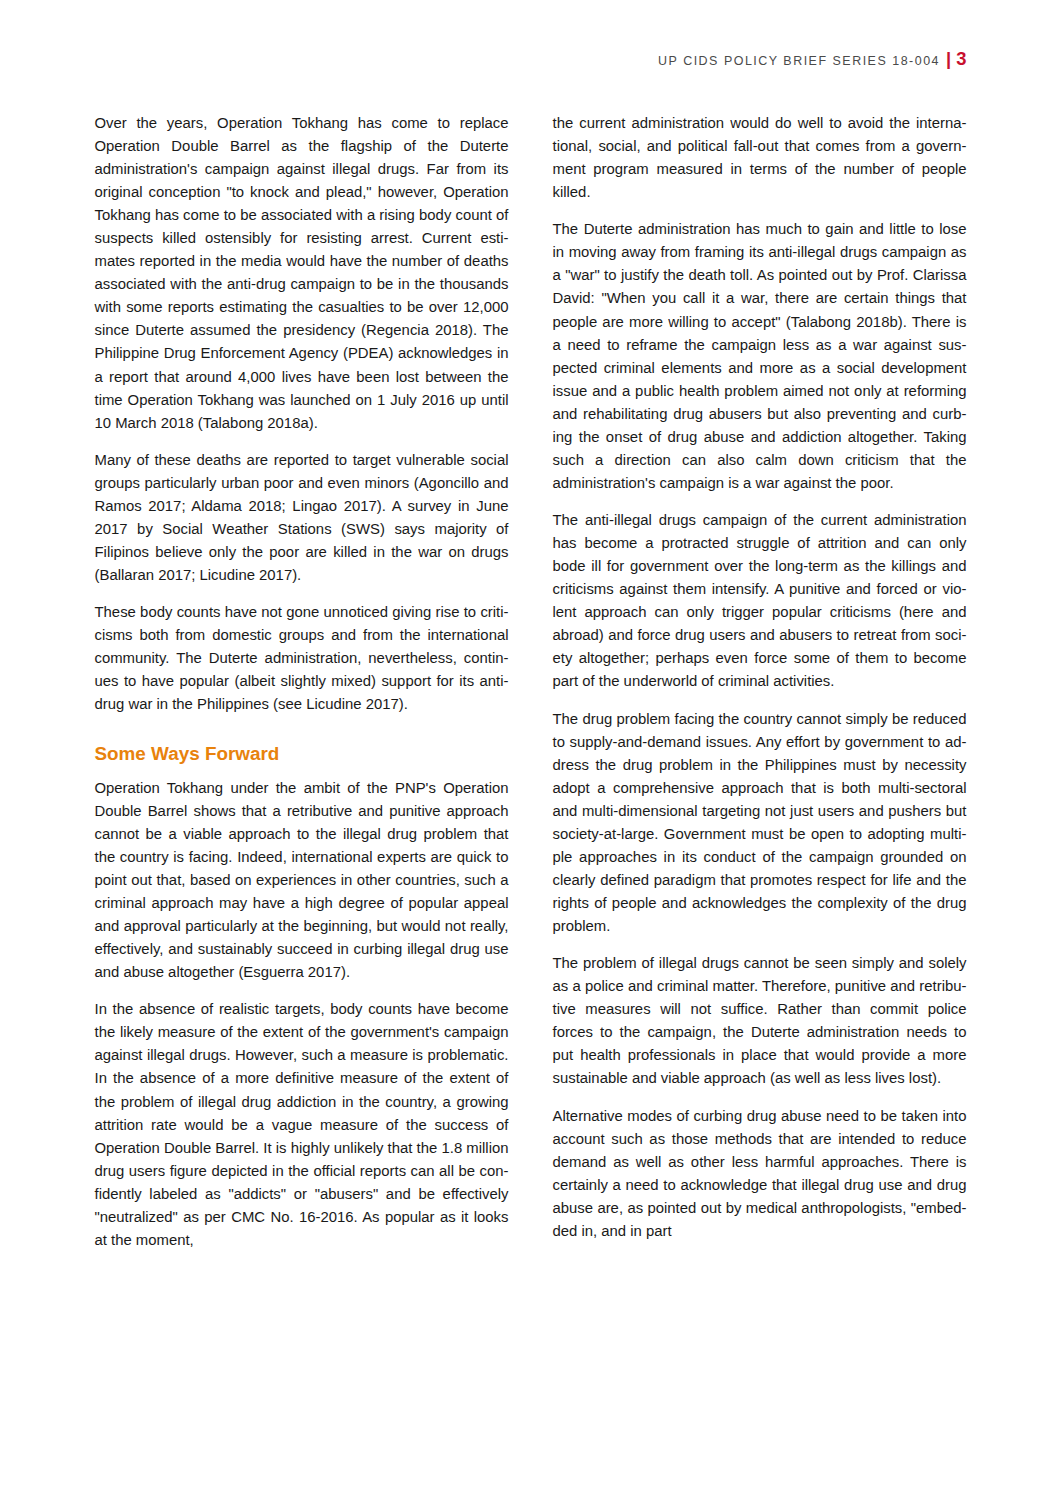UP CIDS POLICY BRIEF SERIES 18-004| 3
Over the years, Operation Tokhang has come to replace Operation Double Barrel as the flagship of the Duterte administration's campaign against illegal drugs. Far from its original conception "to knock and plead," however, Operation Tokhang has come to be associated with a rising body count of suspects killed ostensibly for resisting arrest. Current estimates reported in the media would have the number of deaths associated with the anti-drug campaign to be in the thousands with some reports estimating the casualties to be over 12,000 since Duterte assumed the presidency (Regencia 2018). The Philippine Drug Enforcement Agency (PDEA) acknowledges in a report that around 4,000 lives have been lost between the time Operation Tokhang was launched on 1 July 2016 up until 10 March 2018 (Talabong 2018a).
Many of these deaths are reported to target vulnerable social groups particularly urban poor and even minors (Agoncillo and Ramos 2017; Aldama 2018; Lingao 2017). A survey in June 2017 by Social Weather Stations (SWS) says majority of Filipinos believe only the poor are killed in the war on drugs (Ballaran 2017; Licudine 2017).
These body counts have not gone unnoticed giving rise to criticisms both from domestic groups and from the international community. The Duterte administration, nevertheless, continues to have popular (albeit slightly mixed) support for its anti-drug war in the Philippines (see Licudine 2017).
Some Ways Forward
Operation Tokhang under the ambit of the PNP's Operation Double Barrel shows that a retributive and punitive approach cannot be a viable approach to the illegal drug problem that the country is facing. Indeed, international experts are quick to point out that, based on experiences in other countries, such a criminal approach may have a high degree of popular appeal and approval particularly at the beginning, but would not really, effectively, and sustainably succeed in curbing illegal drug use and abuse altogether (Esguerra 2017).
In the absence of realistic targets, body counts have become the likely measure of the extent of the government's campaign against illegal drugs. However, such a measure is problematic. In the absence of a more definitive measure of the extent of the problem of illegal drug addiction in the country, a growing attrition rate would be a vague measure of the success of Operation Double Barrel. It is highly unlikely that the 1.8 million drug users figure depicted in the official reports can all be confidently labeled as "addicts" or "abusers" and be effectively "neutralized" as per CMC No. 16-2016. As popular as it looks at the moment,
the current administration would do well to avoid the international, social, and political fall-out that comes from a government program measured in terms of the number of people killed.
The Duterte administration has much to gain and little to lose in moving away from framing its anti-illegal drugs campaign as a "war" to justify the death toll. As pointed out by Prof. Clarissa David: "When you call it a war, there are certain things that people are more willing to accept" (Talabong 2018b). There is a need to reframe the campaign less as a war against suspected criminal elements and more as a social development issue and a public health problem aimed not only at reforming and rehabilitating drug abusers but also preventing and curbing the onset of drug abuse and addiction altogether. Taking such a direction can also calm down criticism that the administration's campaign is a war against the poor.
The anti-illegal drugs campaign of the current administration has become a protracted struggle of attrition and can only bode ill for government over the long-term as the killings and criticisms against them intensify. A punitive and forced or violent approach can only trigger popular criticisms (here and abroad) and force drug users and abusers to retreat from society altogether; perhaps even force some of them to become part of the underworld of criminal activities.
The drug problem facing the country cannot simply be reduced to supply-and-demand issues. Any effort by government to address the drug problem in the Philippines must by necessity adopt a comprehensive approach that is both multi-sectoral and multi-dimensional targeting not just users and pushers but society-at-large. Government must be open to adopting multiple approaches in its conduct of the campaign grounded on clearly defined paradigm that promotes respect for life and the rights of people and acknowledges the complexity of the drug problem.
The problem of illegal drugs cannot be seen simply and solely as a police and criminal matter. Therefore, punitive and retributive measures will not suffice. Rather than commit police forces to the campaign, the Duterte administration needs to put health professionals in place that would provide a more sustainable and viable approach (as well as less lives lost).
Alternative modes of curbing drug abuse need to be taken into account such as those methods that are intended to reduce demand as well as other less harmful approaches. There is certainly a need to acknowledge that illegal drug use and drug abuse are, as pointed out by medical anthropologists, "embedded in, and in part